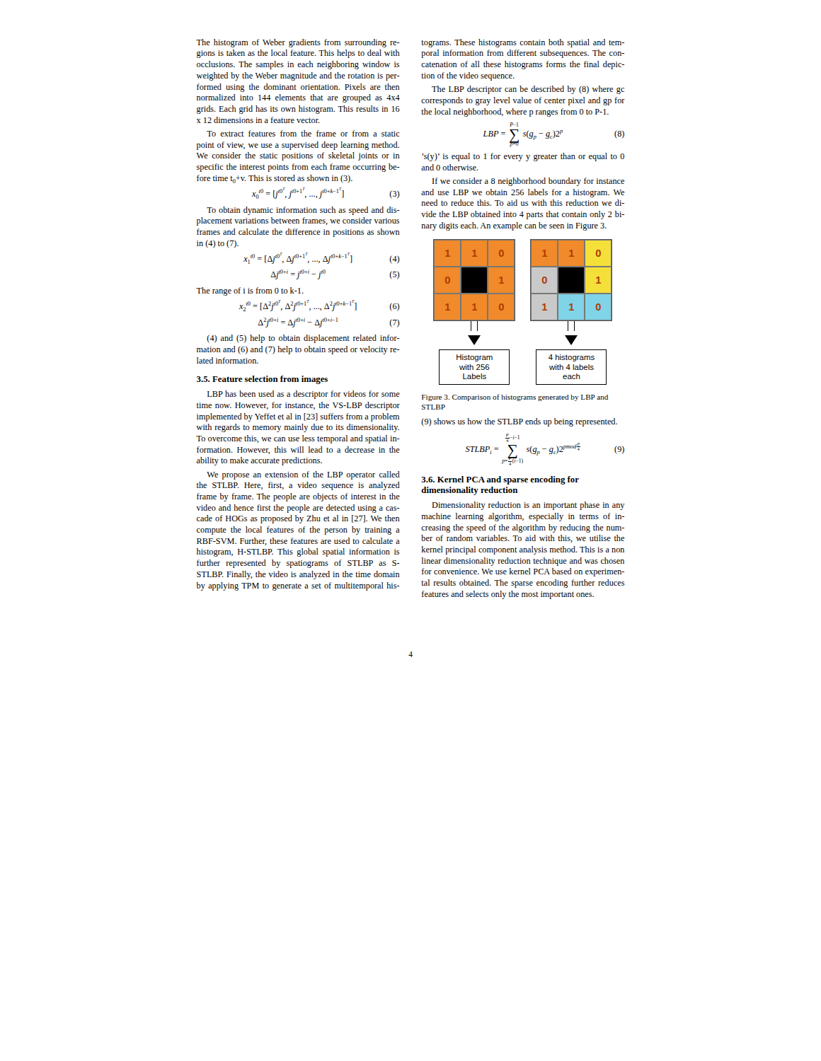The histogram of Weber gradients from surrounding regions is taken as the local feature. This helps to deal with occlusions. The samples in each neighboring window is weighted by the Weber magnitude and the rotation is performed using the dominant orientation. Pixels are then normalized into 144 elements that are grouped as 4x4 grids. Each grid has its own histogram. This results in 16 x 12 dimensions in a feature vector.
To extract features from the frame or from a static point of view, we use a supervised deep learning method. We consider the static positions of skeletal joints or in specific the interest points from each frame occurring before time t0+v. This is stored as shown in (3).
x0t0 = [jt0T, jt0+1T, ..., jt0+k−1T] (3)
To obtain dynamic information such as speed and displacement variations between frames, we consider various frames and calculate the difference in positions as shown in (4) to (7).
x1t0 = [Δjt0T, Δjt0+1T, ..., Δjt0+k−1T] (4)
Δjt0+i = jt0+i − jt0 (5)
The range of i is from 0 to k-1.
x2t0 = [Δ2jt0T, Δ2jt0+1T, ..., Δ2jt0+k−1T] (6)
Δ2jt0+i = Δjt0+i − Δjt0+i−1 (7)
(4) and (5) help to obtain displacement related information and (6) and (7) help to obtain speed or velocity related information.
3.5. Feature selection from images
LBP has been used as a descriptor for videos for some time now. However, for instance, the VS-LBP descriptor implemented by Yeffet et al in [23] suffers from a problem with regards to memory mainly due to its dimensionality. To overcome this, we can use less temporal and spatial information. However, this will lead to a decrease in the ability to make accurate predictions.
We propose an extension of the LBP operator called the STLBP. Here, first, a video sequence is analyzed frame by frame. The people are objects of interest in the video and hence first the people are detected using a cascade of HOGs as proposed by Zhu et al in [27]. We then compute the local features of the person by training a RBF-SVM. Further, these features are used to calculate a histogram, H-STLBP. This global spatial information is further represented by spatiograms of STLBP as S-STLBP. Finally, the video is analyzed in the time domain by applying TPM to generate a set of multitemporal histograms. These histograms contain both spatial and temporal information from different subsequences. The concatenation of all these histograms forms the final depiction of the video sequence.
The LBP descriptor can be described by (8) where gc corresponds to gray level value of center pixel and gp for the local neighborhood, where p ranges from 0 to P-1.
LBP = P−1 ∑ p=0 s(gp − gc)2p (8)
’s(y)’ is equal to 1 for every y greater than or equal to 0 and 0 otherwise.
If we consider a 8 neighborhood boundary for instance and use LBP we obtain 256 labels for a histogram. We need to reduce this. To aid us with this reduction we divide the LBP obtained into 4 parts that contain only 2 binary digits each. An example can be seen in Figure 3.
1
1
0
0
1
1
1
0
Histogram
with 256
Labels
1
1
0
0
1
1
1
0
4 histograms
with 4 labels
each
Figure 3. Comparison of histograms generated by LBP and STLBP
(9) shows us how the STLBP ends up being represented.
STLBPi = P 4−i−1 ∑ p=P 4(i−1) s(gp − gc)2pmod P 4 (9)
3.6. Kernel PCA and sparse encoding for dimensionality reduction
Dimensionality reduction is an important phase in any machine learning algorithm, especially in terms of increasing the speed of the algorithm by reducing the number of random variables. To aid with this, we utilise the kernel principal component analysis method. This is a non linear dimensionality reduction technique and was chosen for convenience. We use kernel PCA based on experimental results obtained. The sparse encoding further reduces features and selects only the most important ones.
4